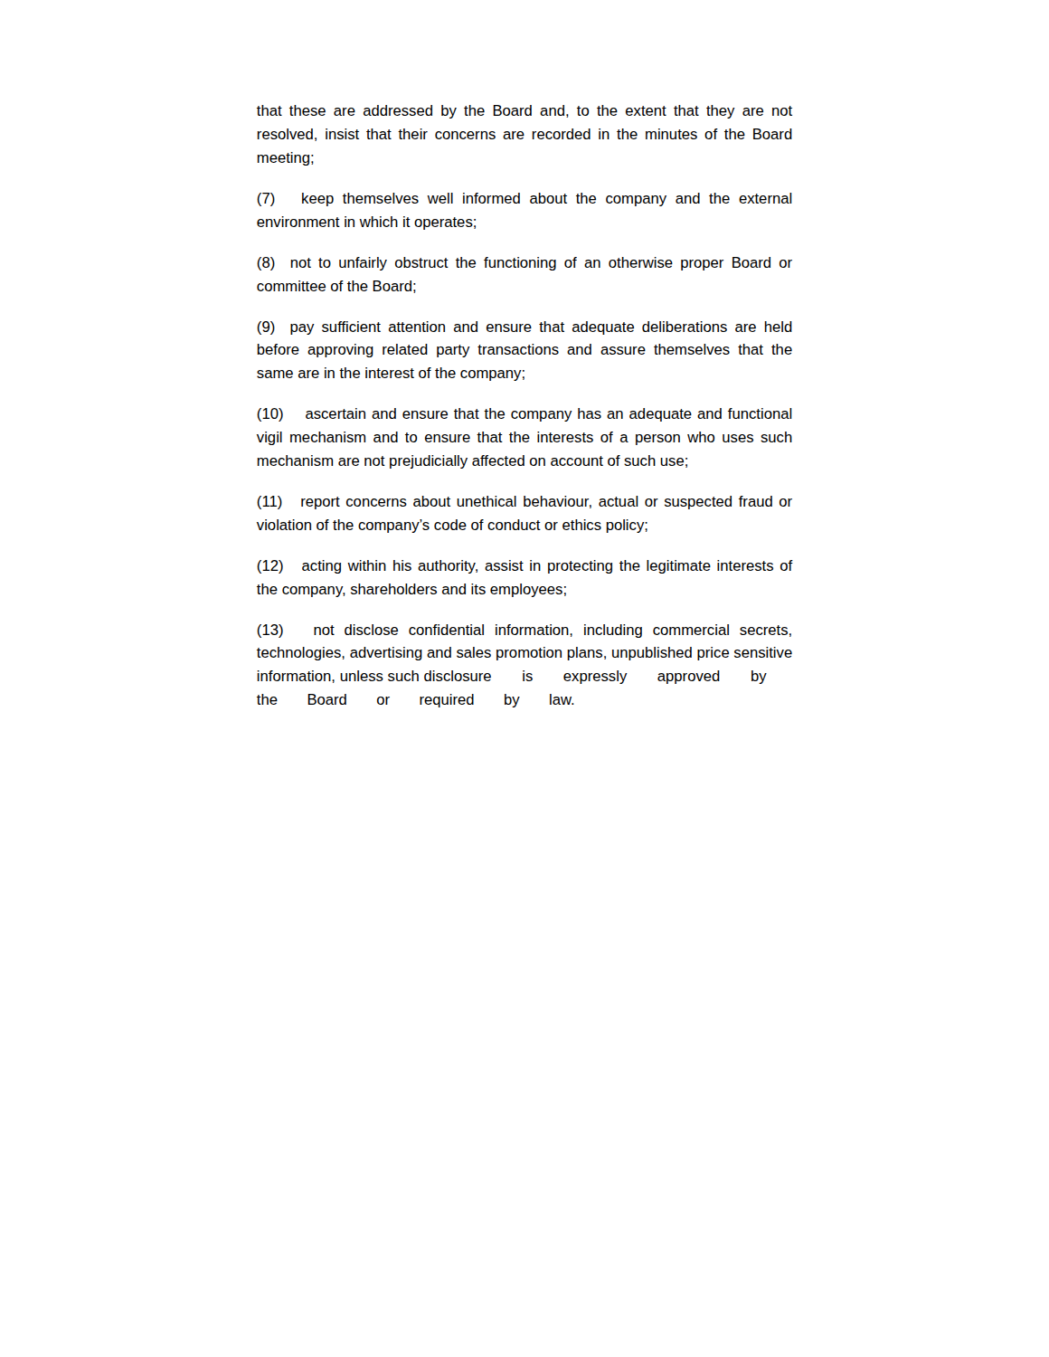that these are addressed by the Board and, to the extent that they are not resolved, insist that their concerns are recorded in the minutes of the Board meeting;
(7) keep themselves well informed about the company and the external environment in which it operates;
(8) not to unfairly obstruct the functioning of an otherwise proper Board or committee of the Board;
(9) pay sufficient attention and ensure that adequate deliberations are held before approving related party transactions and assure themselves that the same are in the interest of the company;
(10) ascertain and ensure that the company has an adequate and functional vigil mechanism and to ensure that the interests of a person who uses such mechanism are not prejudicially affected on account of such use;
(11) report concerns about unethical behaviour, actual or suspected fraud or violation of the company’s code of conduct or ethics policy;
(12) acting within his authority, assist in protecting the legitimate interests of the company, shareholders and its employees;
(13) not disclose confidential information, including commercial secrets, technologies, advertising and sales promotion plans, unpublished price sensitive information, unless such disclosure is expressly approved by the Board or required by law.